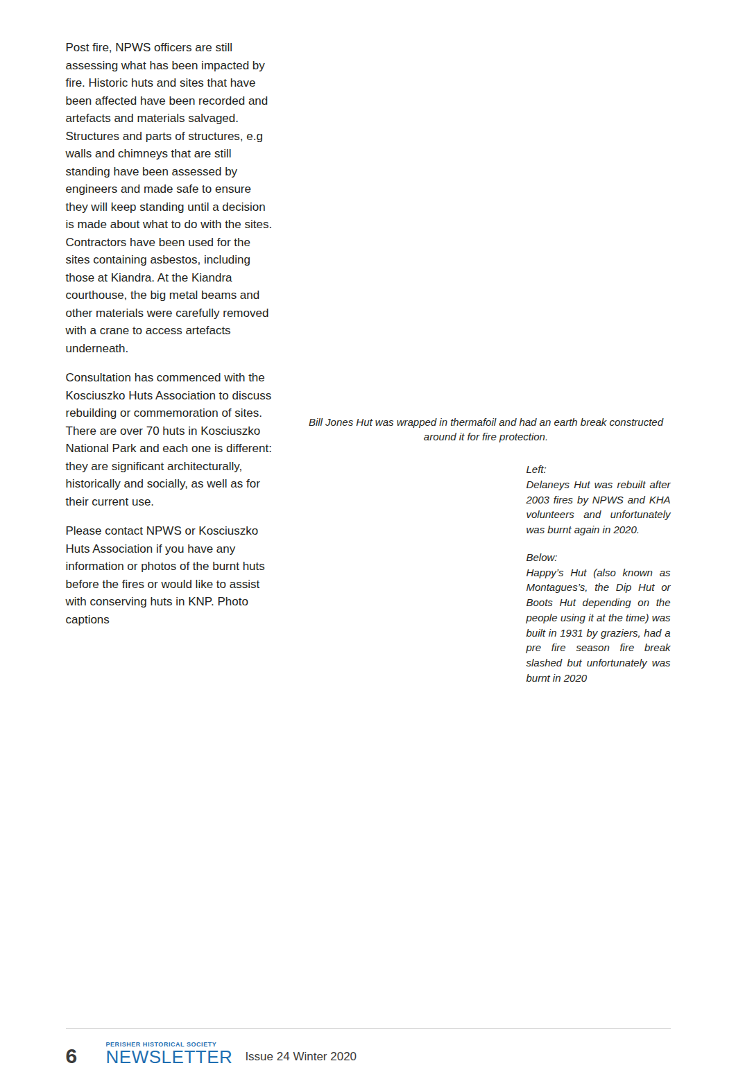Post fire, NPWS officers are still assessing what has been impacted by fire. Historic huts and sites that have been affected have been recorded and artefacts and materials salvaged. Structures and parts of structures, e.g walls and chimneys that are still standing have been assessed by engineers and made safe to ensure they will keep standing until a decision is made about what to do with the sites. Contractors have been used for the sites containing asbestos, including those at Kiandra. At the Kiandra courthouse, the big metal beams and other materials were carefully removed with a crane to access artefacts underneath.
Consultation has commenced with the Kosciuszko Huts Association to discuss rebuilding or commemoration of sites. There are over 70 huts in Kosciuszko National Park and each one is different: they are significant architecturally, historically and socially, as well as for their current use.
Please contact NPWS or Kosciuszko Huts Association if you have any information or photos of the burnt huts before the fires or would like to assist with conserving huts in KNP. Photo captions
Bill Jones Hut was wrapped in thermafoil and had an earth break constructed around it for fire protection.
Left:
Delaneys Hut was rebuilt after 2003 fires by NPWS and KHA volunteers and unfortunately was burnt again in 2020.
Below:
Happy’s Hut (also known as Montagues’s, the Dip Hut or Boots Hut depending on the people using it at the time) was built in 1931 by graziers, had a pre fire season fire break slashed but unfortunately was burnt in 2020
6
Perisher Historical Society
Newsletter
Issue 24 Winter 2020